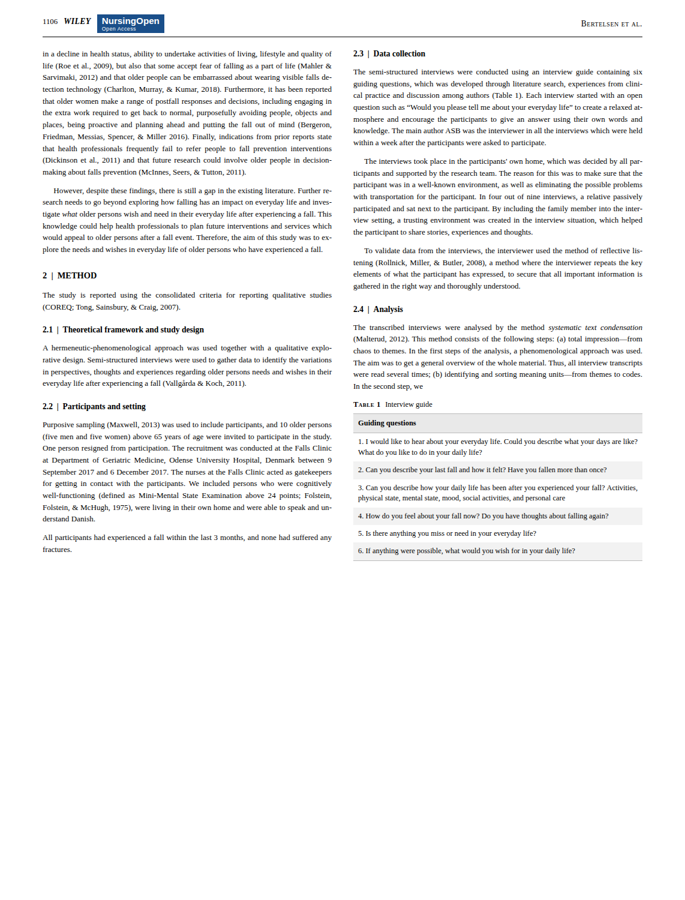1106 WILEY NursingOpenOpen Access
Bertelsen et al.
in a decline in health status, ability to undertake activities of living, lifestyle and quality of life (Roe et al., 2009), but also that some accept fear of falling as a part of life (Mahler & Sarvimaki, 2012) and that older people can be embarrassed about wearing visible falls detection technology (Charlton, Murray, & Kumar, 2018). Furthermore, it has been reported that older women make a range of postfall responses and decisions, including engaging in the extra work required to get back to normal, purposefully avoiding people, objects and places, being proactive and planning ahead and putting the fall out of mind (Bergeron, Friedman, Messias, Spencer, & Miller 2016). Finally, indications from prior reports state that health professionals frequently fail to refer people to fall prevention interventions (Dickinson et al., 2011) and that future research could involve older people in decision-making about falls prevention (McInnes, Seers, & Tutton, 2011).
However, despite these findings, there is still a gap in the existing literature. Further research needs to go beyond exploring how falling has an impact on everyday life and investigate what older persons wish and need in their everyday life after experiencing a fall. This knowledge could help health professionals to plan future interventions and services which would appeal to older persons after a fall event. Therefore, the aim of this study was to explore the needs and wishes in everyday life of older persons who have experienced a fall.
2| METHOD
The study is reported using the consolidated criteria for reporting qualitative studies (COREQ; Tong, Sainsbury, & Craig, 2007).
2.1| Theoretical framework and study design
A hermeneutic-phenomenological approach was used together with a qualitative explorative design. Semi-structured interviews were used to gather data to identify the variations in perspectives, thoughts and experiences regarding older persons needs and wishes in their everyday life after experiencing a fall (Vallgårda & Koch, 2011).
2.2| Participants and setting
Purposive sampling (Maxwell, 2013) was used to include participants, and 10 older persons (five men and five women) above 65 years of age were invited to participate in the study. One person resigned from participation. The recruitment was conducted at the Falls Clinic at Department of Geriatric Medicine, Odense University Hospital, Denmark between 9 September 2017 and 6 December 2017. The nurses at the Falls Clinic acted as gatekeepers for getting in contact with the participants. We included persons who were cognitively well-functioning (defined as Mini-Mental State Examination above 24 points; Folstein, Folstein, & McHugh, 1975), were living in their own home and were able to speak and understand Danish.
All participants had experienced a fall within the last 3 months, and none had suffered any fractures.
2.3| Data collection
The semi-structured interviews were conducted using an interview guide containing six guiding questions, which was developed through literature search, experiences from clinical practice and discussion among authors (Table 1). Each interview started with an open question such as “Would you please tell me about your everyday life” to create a relaxed atmosphere and encourage the participants to give an answer using their own words and knowledge. The main author ASB was the interviewer in all the interviews which were held within a week after the participants were asked to participate.
The interviews took place in the participants' own home, which was decided by all participants and supported by the research team. The reason for this was to make sure that the participant was in a well-known environment, as well as eliminating the possible problems with transportation for the participant. In four out of nine interviews, a relative passively participated and sat next to the participant. By including the family member into the interview setting, a trusting environment was created in the interview situation, which helped the participant to share stories, experiences and thoughts.
To validate data from the interviews, the interviewer used the method of reflective listening (Rollnick, Miller, & Butler, 2008), a method where the interviewer repeats the key elements of what the participant has expressed, to secure that all important information is gathered in the right way and thoroughly understood.
2.4| Analysis
The transcribed interviews were analysed by the method systematic text condensation (Malterud, 2012). This method consists of the following steps: (a) total impression—from chaos to themes. In the first steps of the analysis, a phenomenological approach was used. The aim was to get a general overview of the whole material. Thus, all interview transcripts were read several times; (b) identifying and sorting meaning units—from themes to codes. In the second step, we
Table 1 Interview guide
| Guiding questions |
| --- |
| 1. I would like to hear about your everyday life. Could you describe what your days are like? What do you like to do in your daily life? |
| 2. Can you describe your last fall and how it felt? Have you fallen more than once? |
| 3. Can you describe how your daily life has been after you experienced your fall? Activities, physical state, mental state, mood, social activities, and personal care |
| 4. How do you feel about your fall now? Do you have thoughts about falling again? |
| 5. Is there anything you miss or need in your everyday life? |
| 6. If anything were possible, what would you wish for in your daily life? |